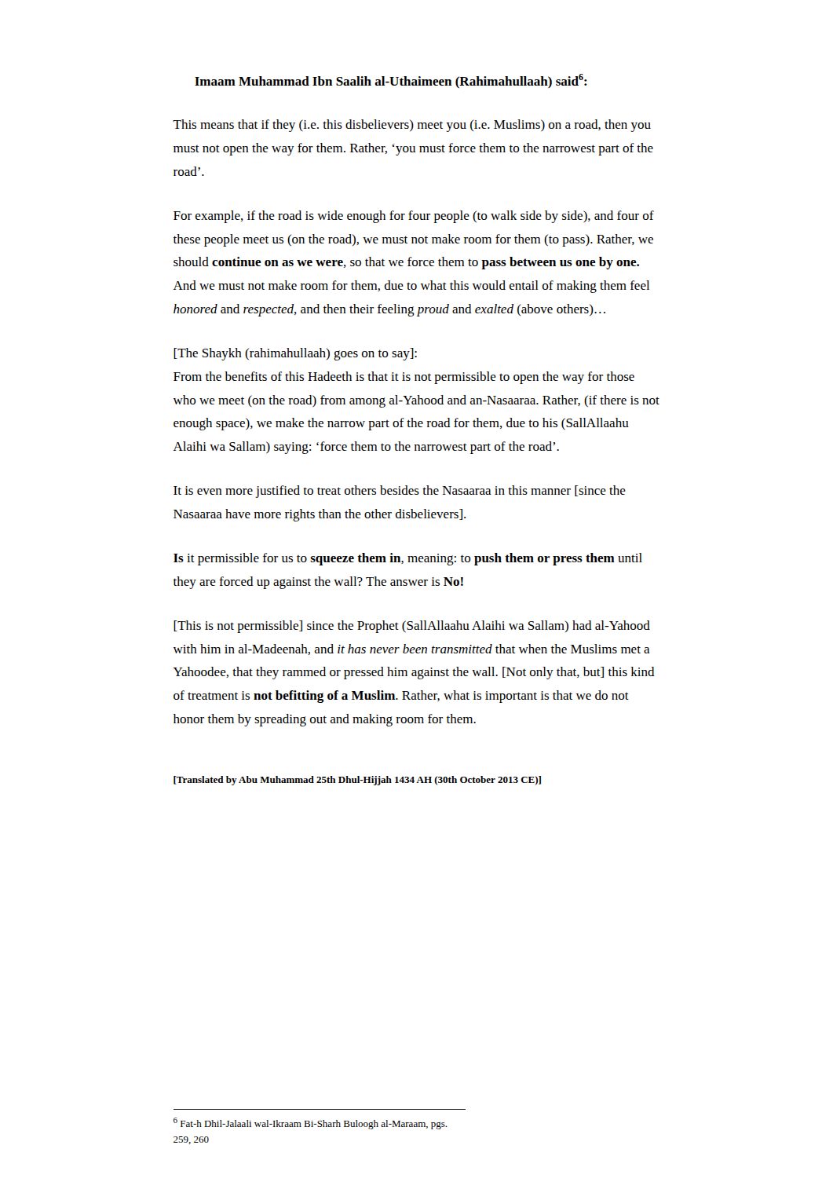Imaam Muhammad Ibn Saalih al-Uthaimeen (Rahimahullaah) said6:
This means that if they (i.e. this disbelievers) meet you (i.e. Muslims) on a road, then you must not open the way for them. Rather, ‘you must force them to the narrowest part of the road’.
For example, if the road is wide enough for four people (to walk side by side), and four of these people meet us (on the road), we must not make room for them (to pass). Rather, we should continue on as we were, so that we force them to pass between us one by one. And we must not make room for them, due to what this would entail of making them feel honored and respected, and then their feeling proud and exalted (above others)…
[The Shaykh (rahimahullaah) goes on to say]:
From the benefits of this Hadeeth is that it is not permissible to open the way for those who we meet (on the road) from among al-Yahood and an-Nasaaraa. Rather, (if there is not enough space), we make the narrow part of the road for them, due to his (SallAllaahu Alaihi wa Sallam) saying: ‘force them to the narrowest part of the road’.
It is even more justified to treat others besides the Nasaaraa in this manner [since the Nasaaraa have more rights than the other disbelievers].
Is it permissible for us to squeeze them in, meaning: to push them or press them until they are forced up against the wall? The answer is No!
[This is not permissible] since the Prophet (SallAllaahu Alaihi wa Sallam) had al-Yahood with him in al-Madeenah, and it has never been transmitted that when the Muslims met a Yahoodee, that they rammed or pressed him against the wall. [Not only that, but] this kind of treatment is not befitting of a Muslim. Rather, what is important is that we do not honor them by spreading out and making room for them.
[Translated by Abu Muhammad 25th Dhul-Hijjah 1434 AH (30th October 2013 CE)]
6 Fat-h Dhil-Jalaali wal-Ikraam Bi-Sharh Buloogh al-Maraam, pgs. 259, 260